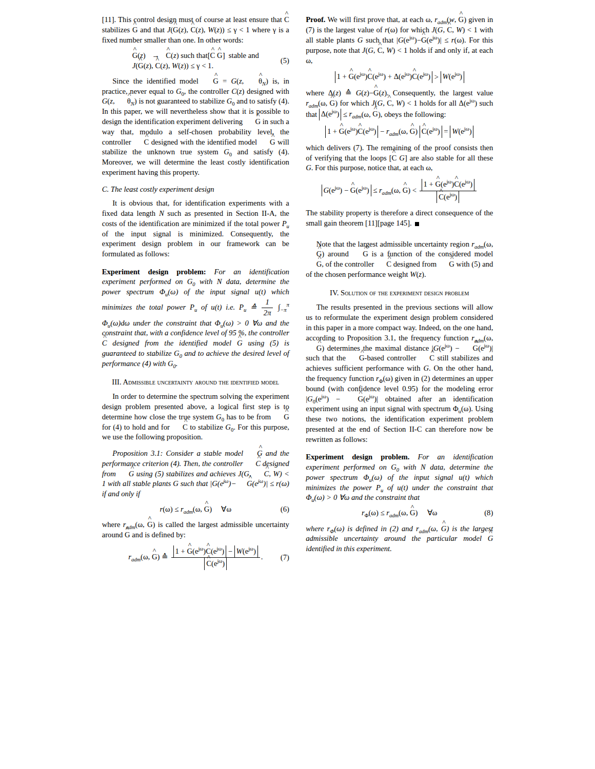[11]. This control design must of course at least ensure that C stabilizes G and that J(G(z), C(z), W(z)) ≤ γ < 1 where γ is a fixed number smaller than one. In other words:
G(z) → C(z) such that[C G] stable and
J(G(z), C(z), W(z)) ≤ γ < 1. (5)
Since the identified model G = G(z, θN) is, in practice, never equal to G0, the controller C(z) designed with G(z, θN) is not guaranteed to stabilize G0 and to satisfy (4). In this paper, we will nevertheless show that it is possible to design the identification experiment delivering G in such a way that, modulo a self-chosen probability level, the controller C designed with the identified model G will stabilize the unknown true system G0 and satisfy (4). Moreover, we will determine the least costly identification experiment having this property.
C. The least costly experiment design
It is obvious that, for identification experiments with a fixed data length N such as presented in Section II-A, the costs of the identification are minimized if the total power Pu of the input signal is minimized. Consequently, the experiment design problem in our framework can be formulated as follows:
Experiment design problem: For an identification experiment performed on G0 with N data, determine the power spectrum Φu(ω) of the input signal u(t) which minimizes the total power Pu of u(t) i.e. Pu ≙ 12π ∫−ππ Φu(ω)dω under the constraint that Φu(ω) > 0 ∀ω and the constraint that, with a confidence level of 95 %, the controller C designed from the identified model G using (5) is guaranteed to stabilize G0 and to achieve the desired level of performance (4) with G0.
III. Admissible uncertainty around the identified model
In order to determine the spectrum solving the experiment design problem presented above, a logical first step is to determine how close the true system G0 has to be from G for (4) to hold and for C to stabilize G0. For this purpose, we use the following proposition.
Proposition 3.1: Consider a stable model G and the performance criterion (4). Then, the controller C designed from G using (5) stabilizes and achieves J(G, C, W) < 1 with all stable plants G such that |G(ejω)−G(ejω)| ≤ r(ω) if and only if
r(ω) ≤ radm(ω, G) ∀ω (6)
where radm(ω, G) is called the largest admissible uncertainty around G and is defined by:
radm(ω, G) ≙ 1 + G(ejω)C(ejω) − W(ejω) C(ejω) . (7)
Proof. We will first prove that, at each ω, radm(w, G) given in (7) is the largest value of r(ω) for which J(G, C, W) < 1 with all stable plants G such that |G(ejω)−G(ejω)| ≤ r(ω). For this purpose, note that J(G, C, W) < 1 holds if and only if, at each ω,
1 + G(ejω)C(ejω) + Δ(ejω)C(ejω) > W(ejω)
where Δ(z) ≙ G(z)−G(z). Consequently, the largest value radm(ω, G) for which J(G, C, W) < 1 holds for all Δ(ejω) such that Δ(ejω) ≤ radm(ω, G), obeys the following:
1 + G(ejω)C(ejω) − radm(ω, G) C(ejω) = W(ejω)
which delivers (7). The remaining of the proof consists then of verifying that the loops [C G] are also stable for all these G. For this purpose, notice that, at each ω,
G(ejω) − G(ejω) ≤ radm(ω, G) < 1 + G(ejω)C(ejω) C(ejω)
The stability property is therefore a direct consequence of the small gain theorem [11][page 145].
Note that the largest admissible uncertainty region radm(ω, G) around G is a function of the considered model G, of the controller C designed from G with (5) and of the chosen performance weight W(z).
IV. Solution of the experiment design problem
The results presented in the previous sections will allow us to reformulate the experiment design problem considered in this paper in a more compact way. Indeed, on the one hand, according to Proposition 3.1, the frequency function radm(ω, G) determines the maximal distance |G(ejω) − G(ejω)| such that the G-based controller C still stabilizes and achieves sufficient performance with G. On the other hand, the frequency function rΦ(ω) given in (2) determines an upper bound (with confidence level 0.95) for the modeling error |G0(ejω) − G(ejω)| obtained after an identification experiment using an input signal with spectrum Φu(ω). Using these two notions, the identification experiment problem presented at the end of Section II-C can therefore now be rewritten as follows:
Experiment design problem. For an identification experiment performed on G0 with N data, determine the power spectrum Φu(ω) of the input signal u(t) which minimizes the power Pu of u(t) under the constraint that Φu(ω) > 0 ∀ω and the constraint that
rΦ(ω) ≤ radm(ω, G) ∀ω (8)
where rΦ(ω) is defined in (2) and radm(ω, G) is the largest admissible uncertainty around the particular model G identified in this experiment.